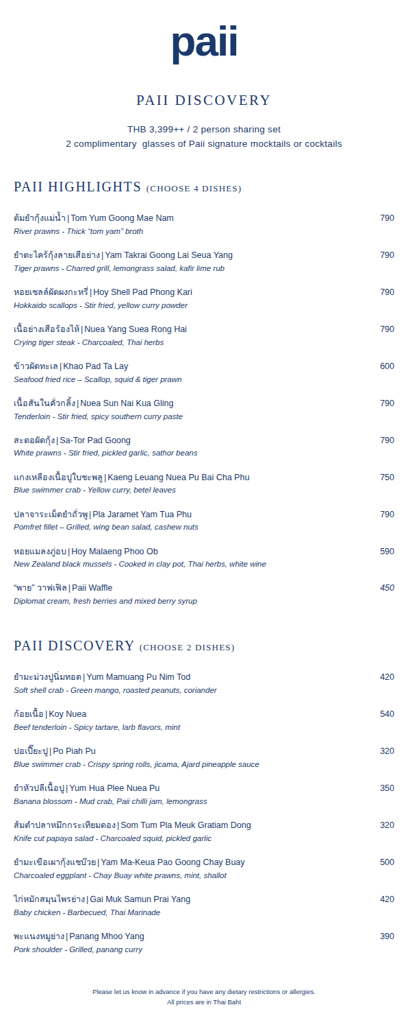paii
PAII DISCOVERY
THB 3,399++ / 2 person sharing set
2 complimentary glasses of Paii signature mocktails or cocktails
PAII HIGHLIGHTS (CHOOSE 4 DISHES)
ต้มยำกุ้งแม่น้ำ|Tom Yum Goong Mae Nam
River prawns - Thick “tom yam” broth
790
ยำตะไคร้กุ้งลายเสือย่าง|Yam Takrai Goong Lai Seua Yang
Tiger prawns - Charred grill, lemongrass salad, kafir lime rub
790
หอยเชลล์ผัดผงกะหรี่|Hoy Shell Pad Phong Kari
Hokkaido scallops - Stir fried, yellow curry powder
790
เนื้อย่างเสือร้องไห้|Nuea Yang Suea Rong Hai
Crying tiger steak - Charcoaled, Thai herbs
790
ข้าวผัดทะเล|Khao Pad Ta Lay
Seafood fried rice – Scallop, squid & tiger prawn
600
เนื้อสันในคั่วกลิ้ง|Nuea Sun Nai Kua Gling
Tenderloin - Stir fried, spicy southern curry paste
790
สะตอผัดกุ้ง|Sa-Tor Pad Goong
White prawns - Stir fried, pickled garlic, sathor beans
790
แกงเหลืองเนื้อปูใบชะพลู|Kaeng Leuang Nuea Pu Bai Cha Phu
Blue swimmer crab - Yellow curry, betel leaves
750
ปลาจาระเม็ดยำถั่วพู|Pla Jaramet Yam Tua Phu
Pomfret fillet – Grilled, wing bean salad, cashew nuts
790
หอยแมลงภู่อบ|Hoy Malaeng Phoo Ob
New Zealand black mussels - Cooked in clay pot, Thai herbs, white wine
590
“พาย” วาฟเฟิล|Paii Waffle
Diplomat cream, fresh berries and mixed berry syrup
450
PAII DISCOVERY (CHOOSE 2 DISHES)
ยำมะม่วงปูนิ่มทอด|Yum Mamuang Pu Nim Tod
Soft shell crab - Green mango, roasted peanuts, coriander
420
ก้อยเนื้อ|Koy Nuea
Beef tenderloin - Spicy tartare, larb flavors, mint
540
ปอเปี๊ยะปู|Po Piah Pu
Blue swimmer crab - Crispy spring rolls, jicama, Ajard pineapple sauce
320
ยำหัวปลีเนื้อปู|Yum Hua Plee Nuea Pu
Banana blossom - Mud crab, Paii chilli jam, lemongrass
350
ส้มตำปลาหมึกกระเทียมดอง|Som Tum Pla Meuk Gratiam Dong
Knife cut papaya salad - Charcoaled squid, pickled garlic
320
ยำมะเขือเผากุ้งแชบ๊วย|Yam Ma-Keua Pao Goong Chay Buay
Charcoaled eggplant - Chay Buay white prawns, mint, shallot
500
ไก่หมักสมุนไพรย่าง|Gai Muk Samun Prai Yang
Baby chicken - Barbecued, Thai Marinade
420
พะแนงหมูย่าง|Panang Mhoo Yang
Pork shoulder - Grilled, panang curry
390
Please let us know in advance if you have any dietary restrictions or allergies.
All prices are in Thai Baht